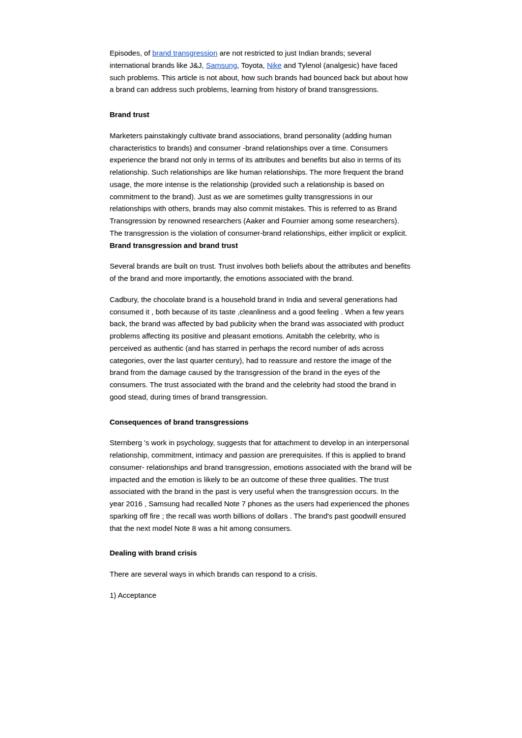Episodes, of brand transgression are not restricted to just Indian brands; several international brands like J&J, Samsung, Toyota, Nike and Tylenol (analgesic) have faced such problems. This article is not about, how such brands had bounced back but about how a brand can address such problems, learning from history of brand transgressions.
Brand trust
Marketers painstakingly cultivate brand associations, brand personality (adding human characteristics to brands) and consumer -brand relationships over a time. Consumers experience the brand not only in terms of its attributes and benefits but also in terms of its relationship. Such relationships are like human relationships. The more frequent the brand usage, the more intense is the relationship (provided such a relationship is based on commitment to the brand). Just as we are sometimes guilty transgressions in our relationships with others, brands may also commit mistakes. This is referred to as Brand Transgression by renowned researchers (Aaker and Fournier among some researchers). The transgression is the violation of consumer-brand relationships, either implicit or explicit.
Brand transgression and brand trust
Several brands are built on trust. Trust involves both beliefs about the attributes and benefits of the brand and more importantly, the emotions associated with the brand.
Cadbury, the chocolate brand is a household brand in India and several generations had consumed it , both because of its taste ,cleanliness and a good feeling . When a few years back, the brand was affected by bad publicity when the brand was associated with product problems affecting its positive and pleasant emotions. Amitabh the celebrity, who is perceived as authentic (and has starred in perhaps the record number of ads across categories, over the last quarter century), had to reassure and restore the image of the brand from the damage caused by the transgression of the brand in the eyes of the consumers. The trust associated with the brand and the celebrity had stood the brand in good stead, during times of brand transgression.
Consequences of brand transgressions
Sternberg 's work in psychology, suggests that for attachment to develop in an interpersonal relationship, commitment, intimacy and passion are prerequisites. If this is applied to brand consumer- relationships and brand transgression, emotions associated with the brand will be impacted and the emotion is likely to be an outcome of these three qualities. The trust associated with the brand in the past is very useful when the transgression occurs. In the year 2016 , Samsung had recalled Note 7 phones as the users had experienced the phones sparking off fire ; the recall was worth billions of dollars . The brand's past goodwill ensured that the next model Note 8 was a hit among consumers.
Dealing with brand crisis
There are several ways in which brands can respond to a crisis.
1) Acceptance